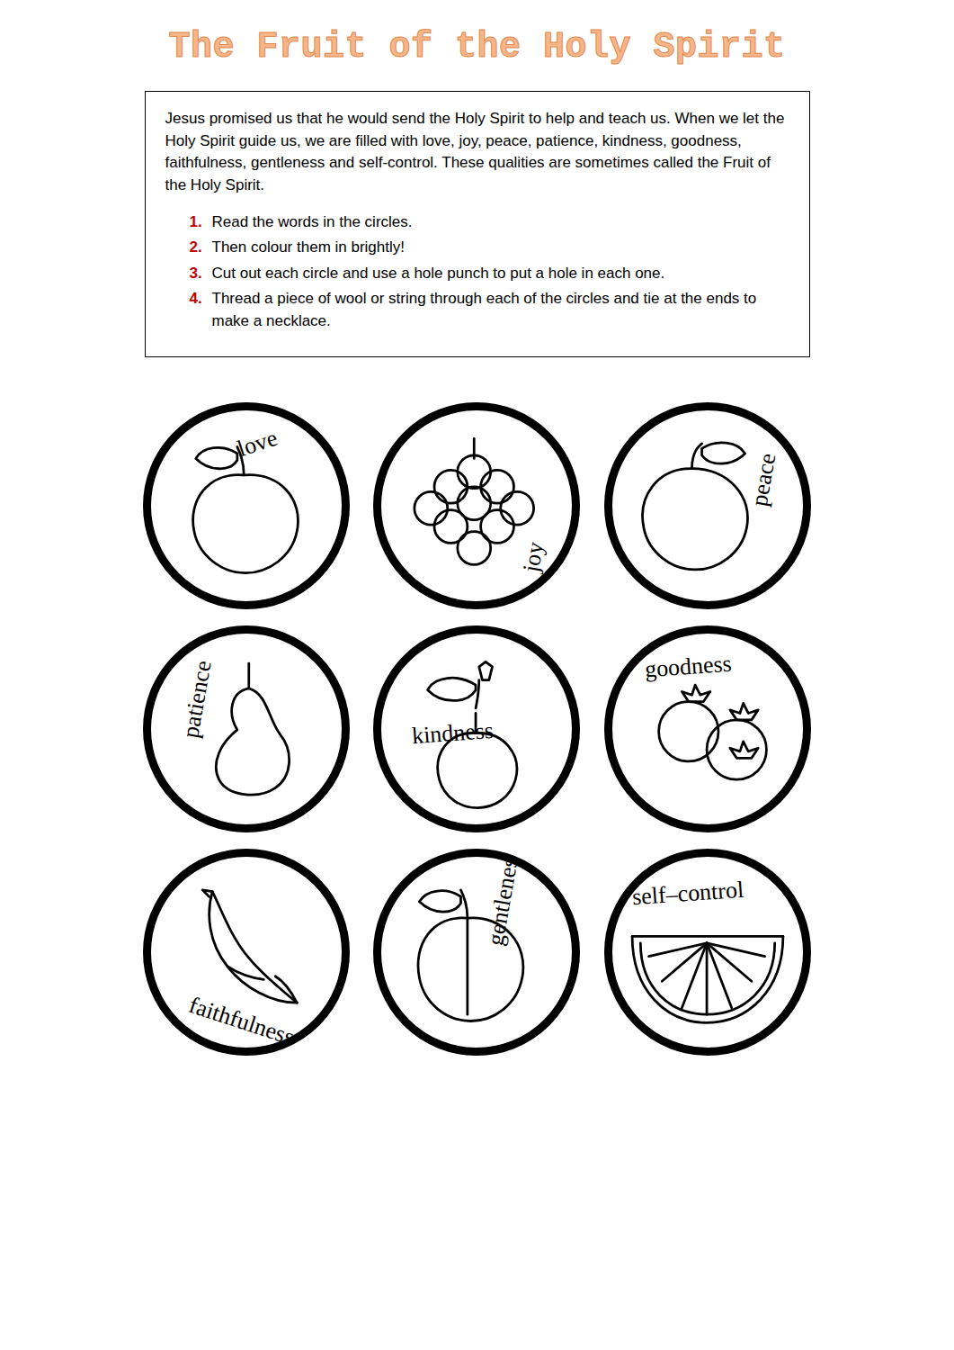The Fruit of the Holy Spirit
Jesus promised us that he would send the Holy Spirit to help and teach us. When we let the Holy Spirit guide us, we are filled with love, joy, peace, patience, kindness, goodness, faithfulness, gentleness and self-control. These qualities are sometimes called the Fruit of the Holy Spirit.
Read the words in the circles.
Then colour them in brightly!
Cut out each circle and use a hole punch to put a hole in each one.
Thread a piece of wool or string through each of the circles and tie at the ends to make a necklace.
love
joy
peace
patience
kindness
goodness
faithfulness
gentleness
self–control